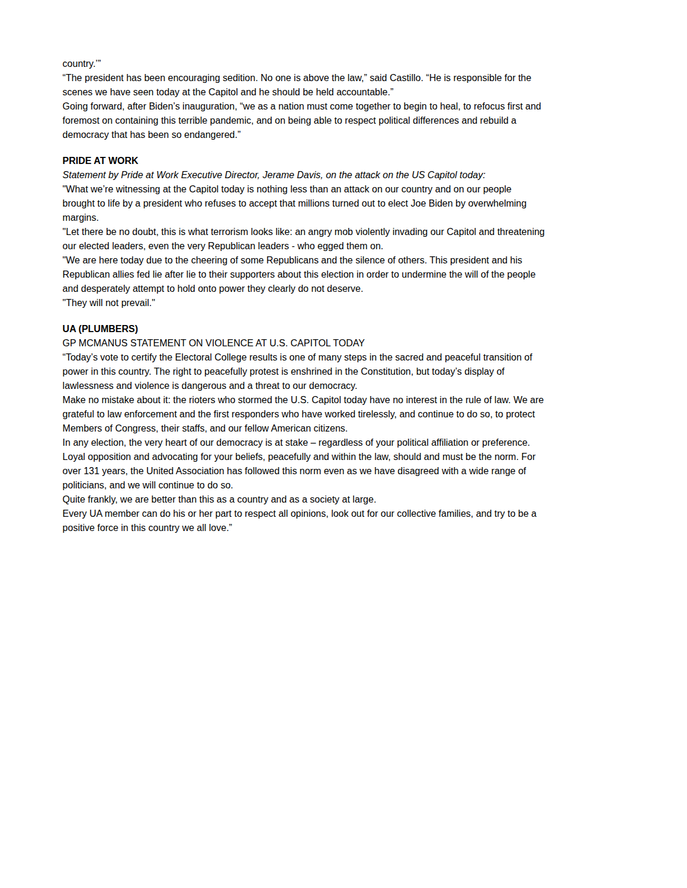country.’”
“The president has been encouraging sedition. No one is above the law,” said Castillo. “He is responsible for the scenes we have seen today at the Capitol and he should be held accountable.”
Going forward, after Biden’s inauguration, “we as a nation must come together to begin to heal, to refocus first and foremost on containing this terrible pandemic, and on being able to respect political differences and rebuild a democracy that has been so endangered.”
PRIDE AT WORK
Statement by Pride at Work Executive Director, Jerame Davis, on the attack on the US Capitol today:
"What we’re witnessing at the Capitol today is nothing less than an attack on our country and on our people brought to life by a president who refuses to accept that millions turned out to elect Joe Biden by overwhelming margins.
"Let there be no doubt, this is what terrorism looks like: an angry mob violently invading our Capitol and threatening our elected leaders, even the very Republican leaders - who egged them on.
"We are here today due to the cheering of some Republicans and the silence of others. This president and his Republican allies fed lie after lie to their supporters about this election in order to undermine the will of the people and desperately attempt to hold onto power they clearly do not deserve.
"They will not prevail."
UA (PLUMBERS)
GP MCMANUS STATEMENT ON VIOLENCE AT U.S. CAPITOL TODAY
“Today’s vote to certify the Electoral College results is one of many steps in the sacred and peaceful transition of power in this country. The right to peacefully protest is enshrined in the Constitution, but today’s display of lawlessness and violence is dangerous and a threat to our democracy.
Make no mistake about it: the rioters who stormed the U.S. Capitol today have no interest in the rule of law. We are grateful to law enforcement and the first responders who have worked tirelessly, and continue to do so, to protect Members of Congress, their staffs, and our fellow American citizens.
In any election, the very heart of our democracy is at stake – regardless of your political affiliation or preference. Loyal opposition and advocating for your beliefs, peacefully and within the law, should and must be the norm. For over 131 years, the United Association has followed this norm even as we have disagreed with a wide range of politicians, and we will continue to do so.
Quite frankly, we are better than this as a country and as a society at large.
Every UA member can do his or her part to respect all opinions, look out for our collective families, and try to be a positive force in this country we all love.”